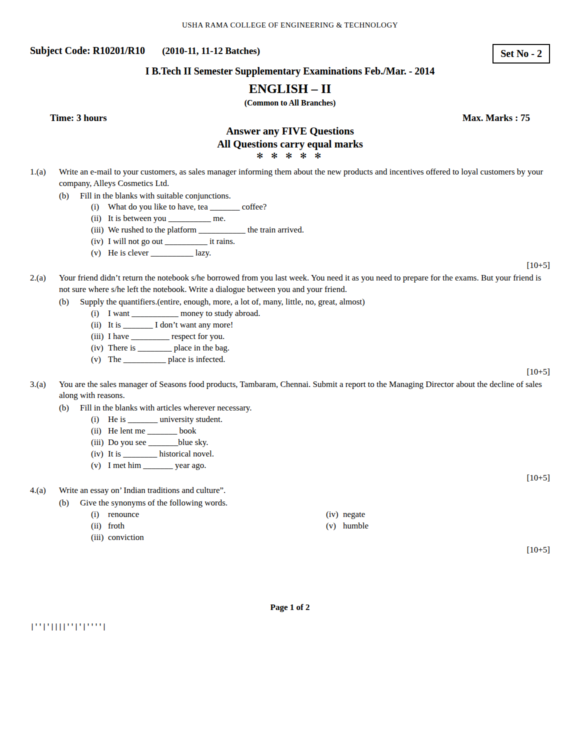USHA RAMA COLLEGE OF ENGINEERING & TECHNOLOGY
Subject Code: R10201/R10 (2010-11, 11-12 Batches)
Set No - 2
I B.Tech II Semester Supplementary Examinations Feb./Mar. - 2014
ENGLISH – II
(Common to All Branches)
Time: 3 hours Max. Marks : 75
Answer any FIVE Questions
All Questions carry equal marks
✻ ✻ ✻ ✻ ✻
| 1.(a) | Write an e-mail to your customers, as sales manager informing them about the new products and incentives offered to loyal customers by your company, Alleys Cosmetics Ltd. |
| | (b) | Fill in the blanks with suitable conjunctions. (i) What do you like to have, tea _______ coffee? (ii) It is between you __________ me. (iii) We rushed to the platform ___________ the train arrived. (iv) I will not go out __________ it rains. (v) He is clever __________ lazy. |
| [10+5] |
| 2.(a) | Your friend didn’t return the notebook s/he borrowed from you last week. You need it as you need to prepare for the exams. But your friend is not sure where s/he left the notebook. Write a dialogue between you and your friend. |
| | (b) | Supply the quantifiers.(entire, enough, more, a lot of, many, little, no, great, almost) (i) I want ___________ money to study abroad. (ii) It is _______ I don’t want any more! (iii) I have _________ respect for you. (iv) There is ________ place in the bag. (v) The __________ place is infected. |
| [10+5] |
| 3.(a) | You are the sales manager of Seasons food products, Tambaram, Chennai. Submit a report to the Managing Director about the decline of sales along with reasons. |
| | (b) | Fill in the blanks with articles wherever necessary. (i) He is _______ university student. (ii) He lent me _______ book (iii) Do you see _______blue sky. (iv) It is ________ historical novel. (v) I met him _______ year ago. |
| [10+5] |
| 4.(a) | Write an essay on’ Indian traditions and culture”. |
| | (b) | Give the synonyms of the following words. (i) renounce (ii) froth (iii) conviction (iv) negate (v) humble |
| [10+5] |
Page 1 of 2
|''|'||||''|'|''''|